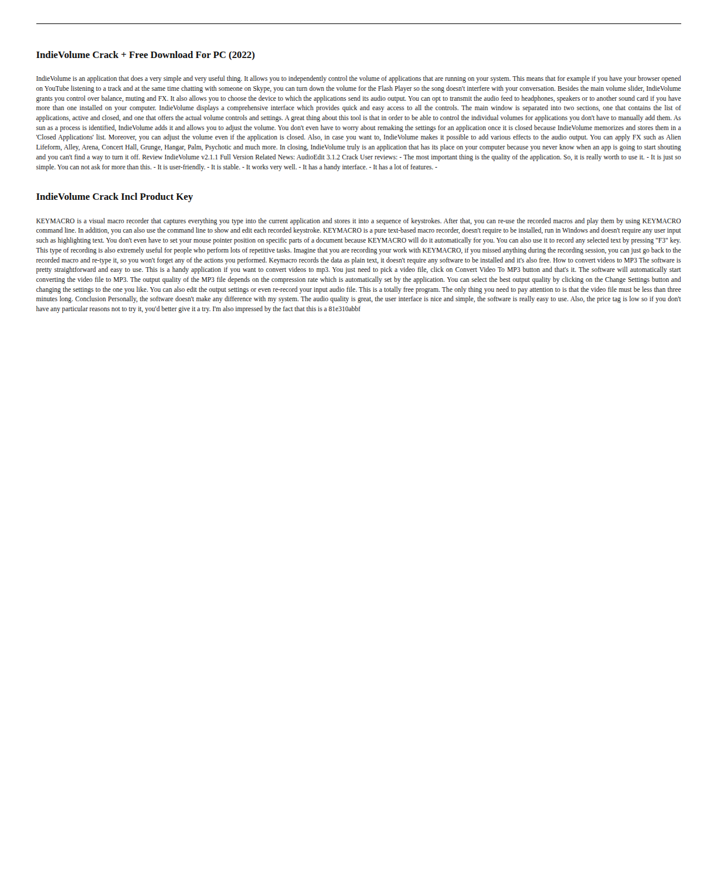IndieVolume Crack + Free Download For PC (2022)
IndieVolume is an application that does a very simple and very useful thing. It allows you to independently control the volume of applications that are running on your system. This means that for example if you have your browser opened on YouTube listening to a track and at the same time chatting with someone on Skype, you can turn down the volume for the Flash Player so the song doesn't interfere with your conversation. Besides the main volume slider, IndieVolume grants you control over balance, muting and FX. It also allows you to choose the device to which the applications send its audio output. You can opt to transmit the audio feed to headphones, speakers or to another sound card if you have more than one installed on your computer. IndieVolume displays a comprehensive interface which provides quick and easy access to all the controls. The main window is separated into two sections, one that contains the list of applications, active and closed, and one that offers the actual volume controls and settings. A great thing about this tool is that in order to be able to control the individual volumes for applications you don't have to manually add them. As sun as a process is identified, IndieVolume adds it and allows you to adjust the volume. You don't even have to worry about remaking the settings for an application once it is closed because IndieVolume memorizes and stores them in a 'Closed Applications' list. Moreover, you can adjust the volume even if the application is closed. Also, in case you want to, IndieVolume makes it possible to add various effects to the audio output. You can apply FX such as Alien Lifeform, Alley, Arena, Concert Hall, Grunge, Hangar, Palm, Psychotic and much more. In closing, IndieVolume truly is an application that has its place on your computer because you never know when an app is going to start shouting and you can't find a way to turn it off. Review IndieVolume v2.1.1 Full Version Related News: AudioEdit 3.1.2 Crack User reviews: - The most important thing is the quality of the application. So, it is really worth to use it. - It is just so simple. You can not ask for more than this. - It is user-friendly. - It is stable. - It works very well. - It has a handy interface. - It has a lot of features. -
IndieVolume Crack Incl Product Key
KEYMACRO is a visual macro recorder that captures everything you type into the current application and stores it into a sequence of keystrokes. After that, you can re-use the recorded macros and play them by using KEYMACRO command line. In addition, you can also use the command line to show and edit each recorded keystroke. KEYMACRO is a pure text-based macro recorder, doesn't require to be installed, run in Windows and doesn't require any user input such as highlighting text. You don't even have to set your mouse pointer position on specific parts of a document because KEYMACRO will do it automatically for you. You can also use it to record any selected text by pressing "F3" key. This type of recording is also extremely useful for people who perform lots of repetitive tasks. Imagine that you are recording your work with KEYMACRO, if you missed anything during the recording session, you can just go back to the recorded macro and re-type it, so you won't forget any of the actions you performed. Keymacro records the data as plain text, it doesn't require any software to be installed and it's also free. How to convert videos to MP3 The software is pretty straightforward and easy to use. This is a handy application if you want to convert videos to mp3. You just need to pick a video file, click on Convert Video To MP3 button and that's it. The software will automatically start converting the video file to MP3. The output quality of the MP3 file depends on the compression rate which is automatically set by the application. You can select the best output quality by clicking on the Change Settings button and changing the settings to the one you like. You can also edit the output settings or even re-record your input audio file. This is a totally free program. The only thing you need to pay attention to is that the video file must be less than three minutes long. Conclusion Personally, the software doesn't make any difference with my system. The audio quality is great, the user interface is nice and simple, the software is really easy to use. Also, the price tag is low so if you don't have any particular reasons not to try it, you'd better give it a try. I'm also impressed by the fact that this is a 81e310abbf